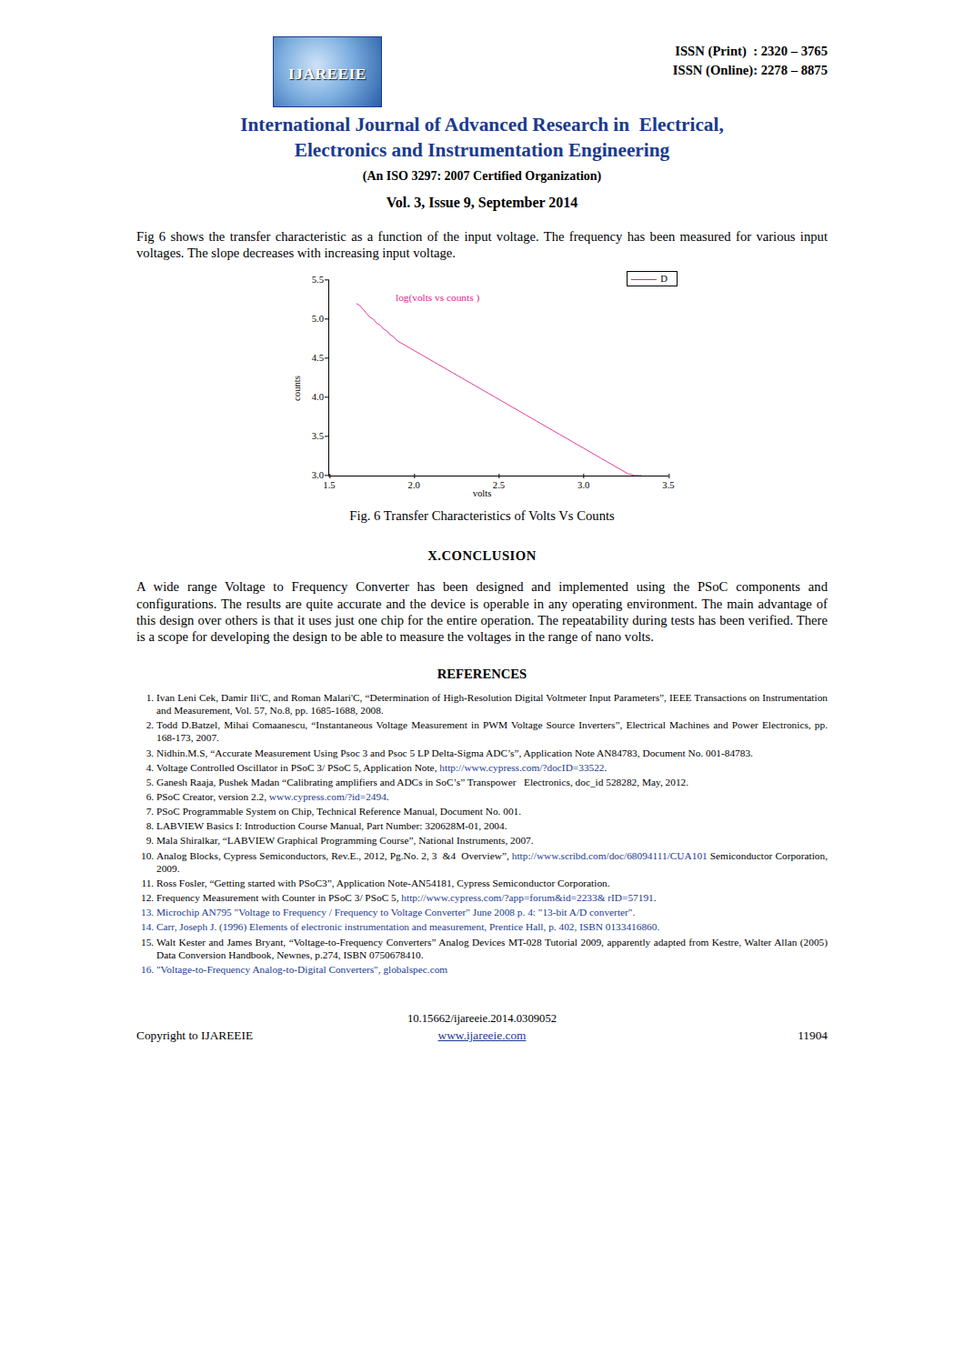IJAREEIE
ISSN (Print) : 2320 – 3765
ISSN (Online): 2278 – 8875
International Journal of Advanced Research in Electrical,
Electronics and Instrumentation Engineering
(An ISO 3297: 2007 Certified Organization)
Vol. 3, Issue 9, September 2014
Fig 6 shows the transfer characteristic as a function of the input voltage. The frequency has been measured for various input voltages. The slope decreases with increasing input voltage.
D
counts
log(volts vs counts )
5.5
5.0
4.5
4.0
3.5
3.0
1.5
2.0
2.5
3.0
3.5
volts
Fig. 6 Transfer Characteristics of Volts Vs Counts
X.CONCLUSION
A wide range Voltage to Frequency Converter has been designed and implemented using the PSoC components and configurations. The results are quite accurate and the device is operable in any operating environment. The main advantage of this design over others is that it uses just one chip for the entire operation. The repeatability during tests has been verified. There is a scope for developing the design to be able to measure the voltages in the range of nano volts.
REFERENCES
Ivan Leni Cek, Damir Ili'C, and Roman Malari'C, “Determination of High-Resolution Digital Voltmeter Input Parameters”, IEEE Transactions on Instrumentation and Measurement, Vol. 57, No.8, pp. 1685-1688, 2008.
Todd D.Batzel, Mihai Comaanescu, “Instantaneous Voltage Measurement in PWM Voltage Source Inverters”, Electrical Machines and Power Electronics, pp. 168-173, 2007.
Nidhin.M.S, “Accurate Measurement Using Psoc 3 and Psoc 5 LP Delta-Sigma ADC’s”, Application Note AN84783, Document No. 001-84783.
Voltage Controlled Oscillator in PSoC 3/ PSoC 5, Application Note, http://www.cypress.com/?docID=33522.
Ganesh Raaja, Pushek Madan “Calibrating amplifiers and ADCs in SoC’s” Transpower Electronics, doc_id 528282, May, 2012.
PSoC Creator, version 2.2, www.cypress.com/?id=2494.
PSoC Programmable System on Chip, Technical Reference Manual, Document No. 001.
LABVIEW Basics I: Introduction Course Manual, Part Number: 320628M-01, 2004.
Mala Shiralkar, “LABVIEW Graphical Programming Course”, National Instruments, 2007.
Analog Blocks, Cypress Semiconductors, Rev.E., 2012, Pg.No. 2, 3 &4 Overview”, http://www.scribd.com/doc/68094111/CUA101 Semiconductor Corporation, 2009.
Ross Fosler, “Getting started with PSoC3”, Application Note-AN54181, Cypress Semiconductor Corporation.
Frequency Measurement with Counter in PSoC 3/ PSoC 5, http://www.cypress.com/?app=forum&id=2233& rID=57191.
Microchip AN795 "Voltage to Frequency / Frequency to Voltage Converter" June 2008 p. 4: "13-bit A/D converter".
Carr, Joseph J. (1996) Elements of electronic instrumentation and measurement, Prentice Hall, p. 402, ISBN 0133416860.
Walt Kester and James Bryant, “Voltage-to-Frequency Converters” Analog Devices MT-028 Tutorial 2009, apparently adapted from Kestre, Walter Allan (2005) Data Conversion Handbook, Newnes, p.274, ISBN 0750678410.
"Voltage-to-Frequency Analog-to-Digital Converters", globalspec.com
10.15662/ijareeie.2014.0309052
Copyright to IJAREEIE www.ijareeie.com 11904